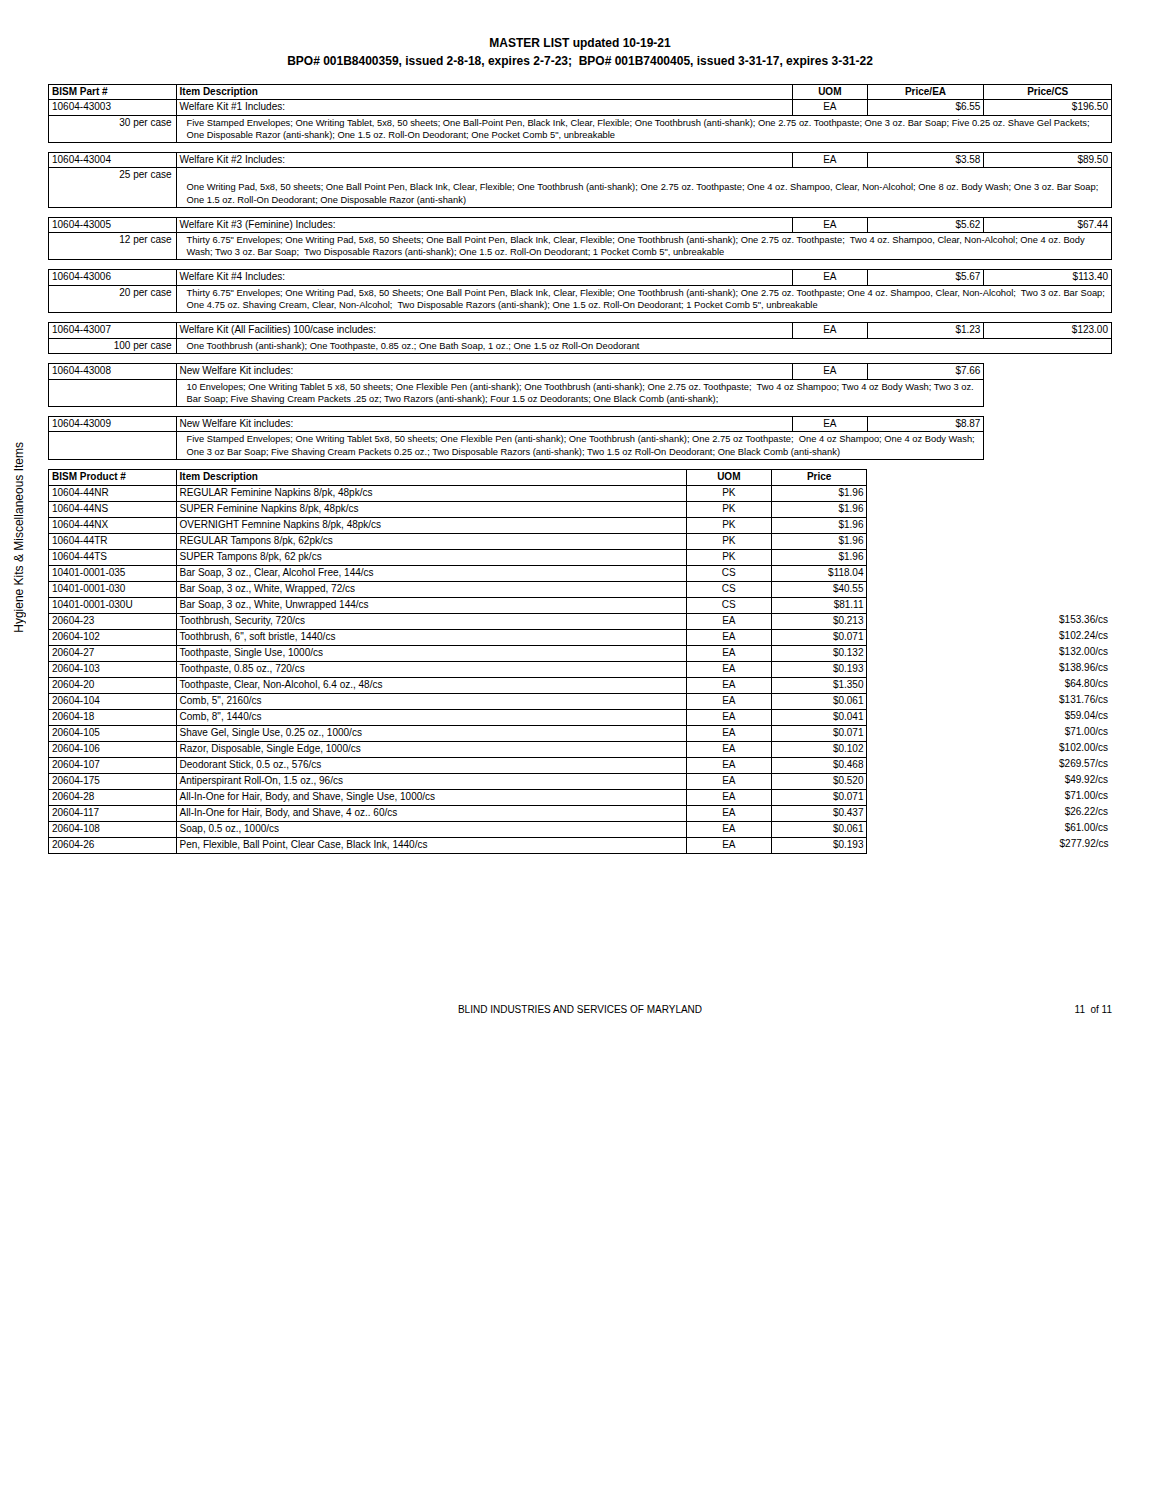MASTER LIST updated 10-19-21
BPO# 001B8400359, issued 2-8-18, expires 2-7-23; BPO# 001B7400405, issued 3-31-17, expires 3-31-22
Hygiene Kits & Miscellaneous Items
| BISM Part # | Item Description | UOM | Price/EA | Price/CS |
| 10604-43003 | Welfare Kit #1 Includes: | EA | $6.55 | $196.50 |
| 30 per case | Five Stamped Envelopes; One Writing Tablet, 5x8, 50 sheets; One Ball-Point Pen, Black Ink, Clear, Flexible; One Toothbrush (anti-shank); One 2.75 oz. Toothpaste; One 3 oz. Bar Soap; Five 0.25 oz. Shave Gel Packets; One Disposable Razor (anti-shank); One 1.5 oz. Roll-On Deodorant; One Pocket Comb 5", unbreakable |
| 10604-43004 | Welfare Kit #2 Includes: | EA | $3.58 | $89.50 |
| 25 per case | One Writing Pad, 5x8, 50 sheets; One Ball Point Pen, Black Ink, Clear, Flexible; One Toothbrush (anti-shank); One 2.75 oz. Toothpaste; One 4 oz. Shampoo, Clear, Non-Alcohol; One 8 oz. Body Wash; One 3 oz. Bar Soap; One 1.5 oz. Roll-On Deodorant; One Disposable Razor (anti-shank) |
| 10604-43005 | Welfare Kit #3 (Feminine) Includes: | EA | $5.62 | $67.44 |
| 12 per case | Thirty 6.75" Envelopes; One Writing Pad, 5x8, 50 Sheets; One Ball Point Pen, Black Ink, Clear, Flexible; One Toothbrush (anti-shank); One 2.75 oz. Toothpaste; Two 4 oz. Shampoo, Clear, Non-Alcohol; One 4 oz. Body Wash; Two 3 oz. Bar Soap; Two Disposable Razors (anti-shank); One 1.5 oz. Roll-On Deodorant; 1 Pocket Comb 5", unbreakable |
| 10604-43006 | Welfare Kit #4 Includes: | EA | $5.67 | $113.40 |
| 20 per case | Thirty 6.75" Envelopes; One Writing Pad, 5x8, 50 Sheets; One Ball Point Pen, Black Ink, Clear, Flexible; One Toothbrush (anti-shank); One 2.75 oz. Toothpaste; One 4 oz. Shampoo, Clear, Non-Alcohol; Two 3 oz. Bar Soap; One 4.75 oz. Shaving Cream, Clear, Non-Alcohol; Two Disposable Razors (anti-shank); One 1.5 oz. Roll-On Deodorant; 1 Pocket Comb 5", unbreakable |
| 10604-43007 | Welfare Kit (All Facilities) 100/case includes: | EA | $1.23 | $123.00 |
| 100 per case | One Toothbrush (anti-shank); One Toothpaste, 0.85 oz.; One Bath Soap, 1 oz.; One 1.5 oz Roll-On Deodorant |
| 10604-43008 | New Welfare Kit includes: | EA | $7.66 | |
| | 10 Envelopes; One Writing Tablet 5 x8, 50 sheets; One Flexible Pen (anti-shank); One Toothbrush (anti-shank); One 2.75 oz. Toothpaste; Two 4 oz Shampoo; Two 4 oz Body Wash; Two 3 oz. Bar Soap; Five Shaving Cream Packets .25 oz; Two Razors (anti-shank); Four 1.5 oz Deodorants; One Black Comb (anti-shank); | |
| 10604-43009 | New Welfare Kit includes: | EA | $8.87 | |
| | Five Stamped Envelopes; One Writing Tablet 5x8, 50 sheets; One Flexible Pen (anti-shank); One Toothbrush (anti-shank); One 2.75 oz Toothpaste; One 4 oz Shampoo; One 4 oz Body Wash; One 3 oz Bar Soap; Five Shaving Cream Packets 0.25 oz.; Two Disposable Razors (anti-shank); Two 1.5 oz Roll-On Deodorant; One Black Comb (anti-shank) | |
| BISM Product # | Item Description | UOM | Price | |
| 10604-44NR | REGULAR Feminine Napkins 8/pk, 48pk/cs | PK | $1.96 | |
| 10604-44NS | SUPER Feminine Napkins 8/pk, 48pk/cs | PK | $1.96 | |
| 10604-44NX | OVERNIGHT Femnine Napkins 8/pk, 48pk/cs | PK | $1.96 | |
| 10604-44TR | REGULAR Tampons 8/pk, 62pk/cs | PK | $1.96 | |
| 10604-44TS | SUPER Tampons 8/pk, 62 pk/cs | PK | $1.96 | |
| 10401-0001-035 | Bar Soap, 3 oz., Clear, Alcohol Free, 144/cs | CS | $118.04 | |
| 10401-0001-030 | Bar Soap, 3 oz., White, Wrapped, 72/cs | CS | $40.55 | |
| 10401-0001-030U | Bar Soap, 3 oz., White, Unwrapped 144/cs | CS | $81.11 | |
| 20604-23 | Toothbrush, Security, 720/cs | EA | $0.213 | $153.36/cs |
| 20604-102 | Toothbrush, 6", soft bristle, 1440/cs | EA | $0.071 | $102.24/cs |
| 20604-27 | Toothpaste, Single Use, 1000/cs | EA | $0.132 | $132.00/cs |
| 20604-103 | Toothpaste, 0.85 oz., 720/cs | EA | $0.193 | $138.96/cs |
| 20604-20 | Toothpaste, Clear, Non-Alcohol, 6.4 oz., 48/cs | EA | $1.350 | $64.80/cs |
| 20604-104 | Comb, 5", 2160/cs | EA | $0.061 | $131.76/cs |
| 20604-18 | Comb, 8", 1440/cs | EA | $0.041 | $59.04/cs |
| 20604-105 | Shave Gel, Single Use, 0.25 oz., 1000/cs | EA | $0.071 | $71.00/cs |
| 20604-106 | Razor, Disposable, Single Edge, 1000/cs | EA | $0.102 | $102.00/cs |
| 20604-107 | Deodorant Stick, 0.5 oz., 576/cs | EA | $0.468 | $269.57/cs |
| 20604-175 | Antiperspirant Roll-On, 1.5 oz., 96/cs | EA | $0.520 | $49.92/cs |
| 20604-28 | All-In-One for Hair, Body, and Shave, Single Use, 1000/cs | EA | $0.071 | $71.00/cs |
| 20604-117 | All-In-One for Hair, Body, and Shave, 4 oz.. 60/cs | EA | $0.437 | $26.22/cs |
| 20604-108 | Soap, 0.5 oz., 1000/cs | EA | $0.061 | $61.00/cs |
| 20604-26 | Pen, Flexible, Ball Point, Clear Case, Black Ink, 1440/cs | EA | $0.193 | $277.92/cs |
BLIND INDUSTRIES AND SERVICES OF MARYLAND 11 of 11